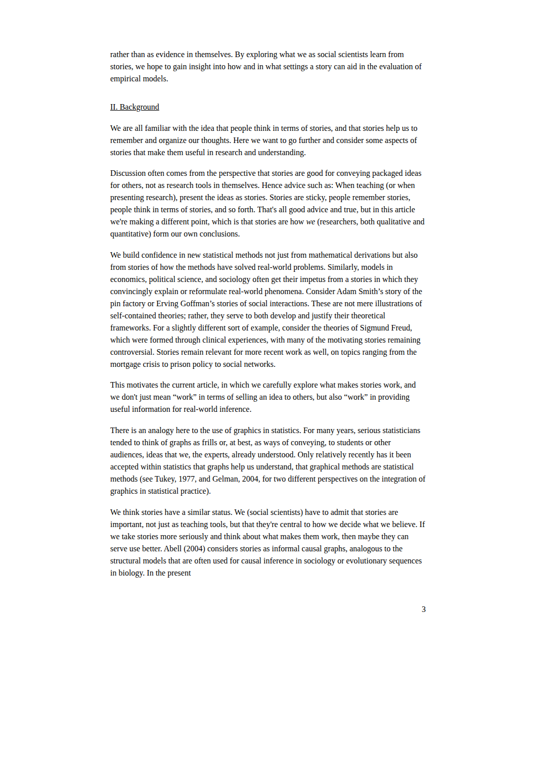rather than as evidence in themselves. By exploring what we as social scientists learn from stories, we hope to gain insight into how and in what settings a story can aid in the evaluation of empirical models.
II. Background
We are all familiar with the idea that people think in terms of stories, and that stories help us to remember and organize our thoughts. Here we want to go further and consider some aspects of stories that make them useful in research and understanding.
Discussion often comes from the perspective that stories are good for conveying packaged ideas for others, not as research tools in themselves. Hence advice such as: When teaching (or when presenting research), present the ideas as stories. Stories are sticky, people remember stories, people think in terms of stories, and so forth. That's all good advice and true, but in this article we're making a different point, which is that stories are how we (researchers, both qualitative and quantitative) form our own conclusions.
We build confidence in new statistical methods not just from mathematical derivations but also from stories of how the methods have solved real-world problems. Similarly, models in economics, political science, and sociology often get their impetus from a stories in which they convincingly explain or reformulate real-world phenomena. Consider Adam Smith’s story of the pin factory or Erving Goffman’s stories of social interactions. These are not mere illustrations of self-contained theories; rather, they serve to both develop and justify their theoretical frameworks. For a slightly different sort of example, consider the theories of Sigmund Freud, which were formed through clinical experiences, with many of the motivating stories remaining controversial. Stories remain relevant for more recent work as well, on topics ranging from the mortgage crisis to prison policy to social networks.
This motivates the current article, in which we carefully explore what makes stories work, and we don't just mean “work” in terms of selling an idea to others, but also “work” in providing useful information for real-world inference.
There is an analogy here to the use of graphics in statistics. For many years, serious statisticians tended to think of graphs as frills or, at best, as ways of conveying, to students or other audiences, ideas that we, the experts, already understood. Only relatively recently has it been accepted within statistics that graphs help us understand, that graphical methods are statistical methods (see Tukey, 1977, and Gelman, 2004, for two different perspectives on the integration of graphics in statistical practice).
We think stories have a similar status. We (social scientists) have to admit that stories are important, not just as teaching tools, but that they're central to how we decide what we believe. If we take stories more seriously and think about what makes them work, then maybe they can serve use better. Abell (2004) considers stories as informal causal graphs, analogous to the structural models that are often used for causal inference in sociology or evolutionary sequences in biology. In the present
3